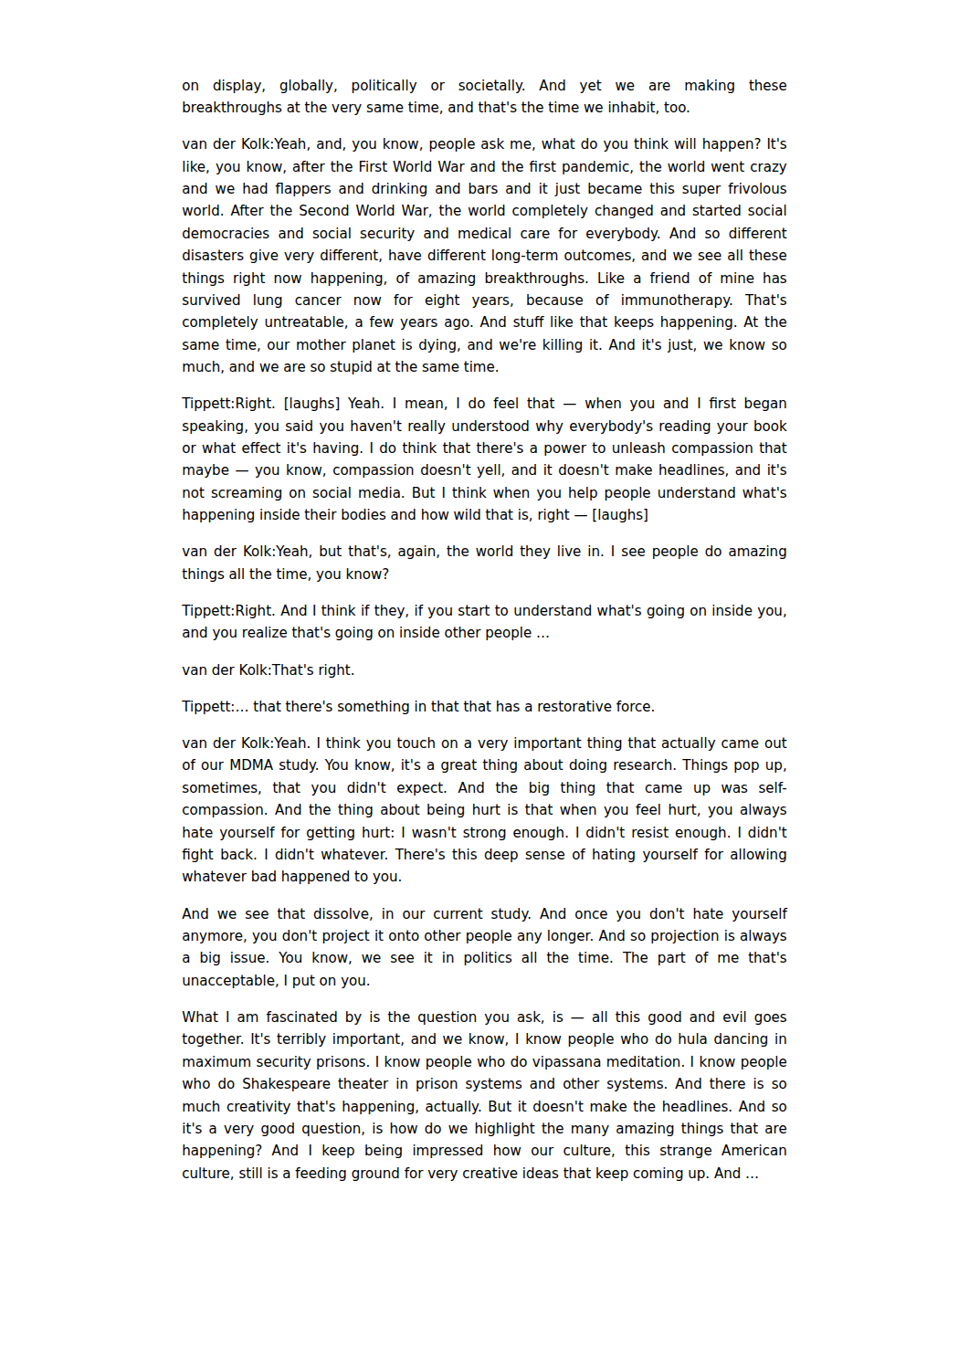on display, globally, politically or societally. And yet we are making these breakthroughs at the very same time, and that's the time we inhabit, too.
van der Kolk: Yeah, and, you know, people ask me, what do you think will happen? It's like, you know, after the First World War and the first pandemic, the world went crazy and we had flappers and drinking and bars and it just became this super frivolous world. After the Second World War, the world completely changed and started social democracies and social security and medical care for everybody. And so different disasters give very different, have different long-term outcomes, and we see all these things right now happening, of amazing breakthroughs. Like a friend of mine has survived lung cancer now for eight years, because of immunotherapy. That's completely untreatable, a few years ago. And stuff like that keeps happening. At the same time, our mother planet is dying, and we're killing it. And it's just, we know so much, and we are so stupid at the same time.
Tippett: Right. [laughs] Yeah. I mean, I do feel that — when you and I first began speaking, you said you haven't really understood why everybody's reading your book or what effect it's having. I do think that there's a power to unleash compassion that maybe — you know, compassion doesn't yell, and it doesn't make headlines, and it's not screaming on social media. But I think when you help people understand what's happening inside their bodies and how wild that is, right — [laughs]
van der Kolk: Yeah, but that's, again, the world they live in. I see people do amazing things all the time, you know?
Tippett: Right. And I think if they, if you start to understand what's going on inside you, and you realize that's going on inside other people …
van der Kolk: That's right.
Tippett:… that there's something in that that has a restorative force.
van der Kolk: Yeah. I think you touch on a very important thing that actually came out of our MDMA study. You know, it's a great thing about doing research. Things pop up, sometimes, that you didn't expect. And the big thing that came up was self-compassion. And the thing about being hurt is that when you feel hurt, you always hate yourself for getting hurt: I wasn't strong enough. I didn't resist enough. I didn't fight back. I didn't whatever. There's this deep sense of hating yourself for allowing whatever bad happened to you.
And we see that dissolve, in our current study. And once you don't hate yourself anymore, you don't project it onto other people any longer. And so projection is always a big issue. You know, we see it in politics all the time. The part of me that's unacceptable, I put on you.
What I am fascinated by is the question you ask, is — all this good and evil goes together. It's terribly important, and we know, I know people who do hula dancing in maximum security prisons. I know people who do vipassana meditation. I know people who do Shakespeare theater in prison systems and other systems. And there is so much creativity that's happening, actually. But it doesn't make the headlines. And so it's a very good question, is how do we highlight the many amazing things that are happening? And I keep being impressed how our culture, this strange American culture, still is a feeding ground for very creative ideas that keep coming up. And …